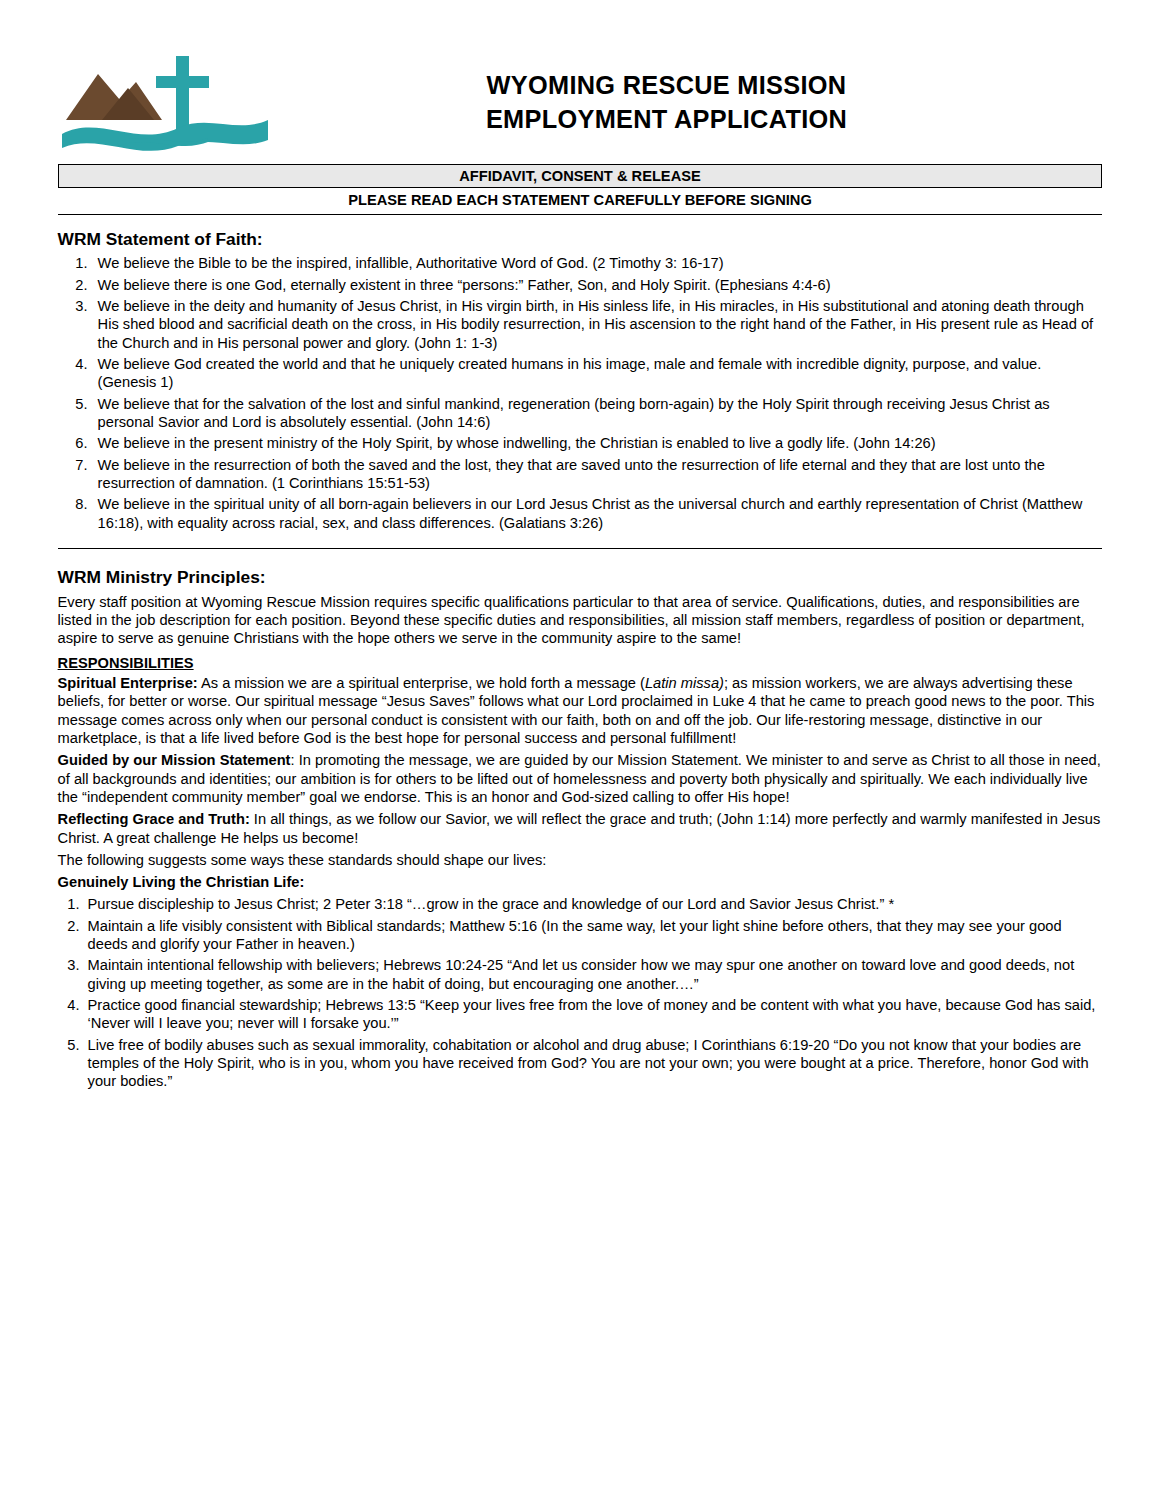WYOMING RESCUE MISSION
EMPLOYMENT APPLICATION
AFFIDAVIT, CONSENT & RELEASE
PLEASE READ EACH STATEMENT CAREFULLY BEFORE SIGNING
WRM Statement of Faith:
We believe the Bible to be the inspired, infallible, Authoritative Word of God. (2 Timothy 3: 16-17)
We believe there is one God, eternally existent in three “persons:” Father, Son, and Holy Spirit. (Ephesians 4:4-6)
We believe in the deity and humanity of Jesus Christ, in His virgin birth, in His sinless life, in His miracles, in His substitutional and atoning death through His shed blood and sacrificial death on the cross, in His bodily resurrection, in His ascension to the right hand of the Father, in His present rule as Head of the Church and in His personal power and glory. (John 1: 1-3)
We believe God created the world and that he uniquely created humans in his image, male and female with incredible dignity, purpose, and value. (Genesis 1)
We believe that for the salvation of the lost and sinful mankind, regeneration (being born-again) by the Holy Spirit through receiving Jesus Christ as personal Savior and Lord is absolutely essential. (John 14:6)
We believe in the present ministry of the Holy Spirit, by whose indwelling, the Christian is enabled to live a godly life. (John 14:26)
We believe in the resurrection of both the saved and the lost, they that are saved unto the resurrection of life eternal and they that are lost unto the resurrection of damnation. (1 Corinthians 15:51-53)
We believe in the spiritual unity of all born-again believers in our Lord Jesus Christ as the universal church and earthly representation of Christ (Matthew 16:18), with equality across racial, sex, and class differences. (Galatians 3:26)
WRM Ministry Principles:
Every staff position at Wyoming Rescue Mission requires specific qualifications particular to that area of service. Qualifications, duties, and responsibilities are listed in the job description for each position. Beyond these specific duties and responsibilities, all mission staff members, regardless of position or department, aspire to serve as genuine Christians with the hope others we serve in the community aspire to the same!
RESPONSIBILITIES
Spiritual Enterprise: As a mission we are a spiritual enterprise, we hold forth a message (Latin missa); as mission workers, we are always advertising these beliefs, for better or worse. Our spiritual message “Jesus Saves” follows what our Lord proclaimed in Luke 4 that he came to preach good news to the poor. This message comes across only when our personal conduct is consistent with our faith, both on and off the job. Our life-restoring message, distinctive in our marketplace, is that a life lived before God is the best hope for personal success and personal fulfillment!
Guided by our Mission Statement: In promoting the message, we are guided by our Mission Statement. We minister to and serve as Christ to all those in need, of all backgrounds and identities; our ambition is for others to be lifted out of homelessness and poverty both physically and spiritually. We each individually live the “independent community member” goal we endorse. This is an honor and God-sized calling to offer His hope!
Reflecting Grace and Truth: In all things, as we follow our Savior, we will reflect the grace and truth; (John 1:14) more perfectly and warmly manifested in Jesus Christ. A great challenge He helps us become!
The following suggests some ways these standards should shape our lives:
Genuinely Living the Christian Life:
Pursue discipleship to Jesus Christ; 2 Peter 3:18 “…grow in the grace and knowledge of our Lord and Savior Jesus Christ.” *
Maintain a life visibly consistent with Biblical standards; Matthew 5:16 (In the same way, let your light shine before others, that they may see your good deeds and glorify your Father in heaven.)
Maintain intentional fellowship with believers; Hebrews 10:24-25 “And let us consider how we may spur one another on toward love and good deeds, not giving up meeting together, as some are in the habit of doing, but encouraging one another.…”
Practice good financial stewardship; Hebrews 13:5 “Keep your lives free from the love of money and be content with what you have, because God has said, ‘Never will I leave you; never will I forsake you.’”
Live free of bodily abuses such as sexual immorality, cohabitation or alcohol and drug abuse; I Corinthians 6:19-20 “Do you not know that your bodies are temples of the Holy Spirit, who is in you, whom you have received from God? You are not your own; you were bought at a price. Therefore, honor God with your bodies.”